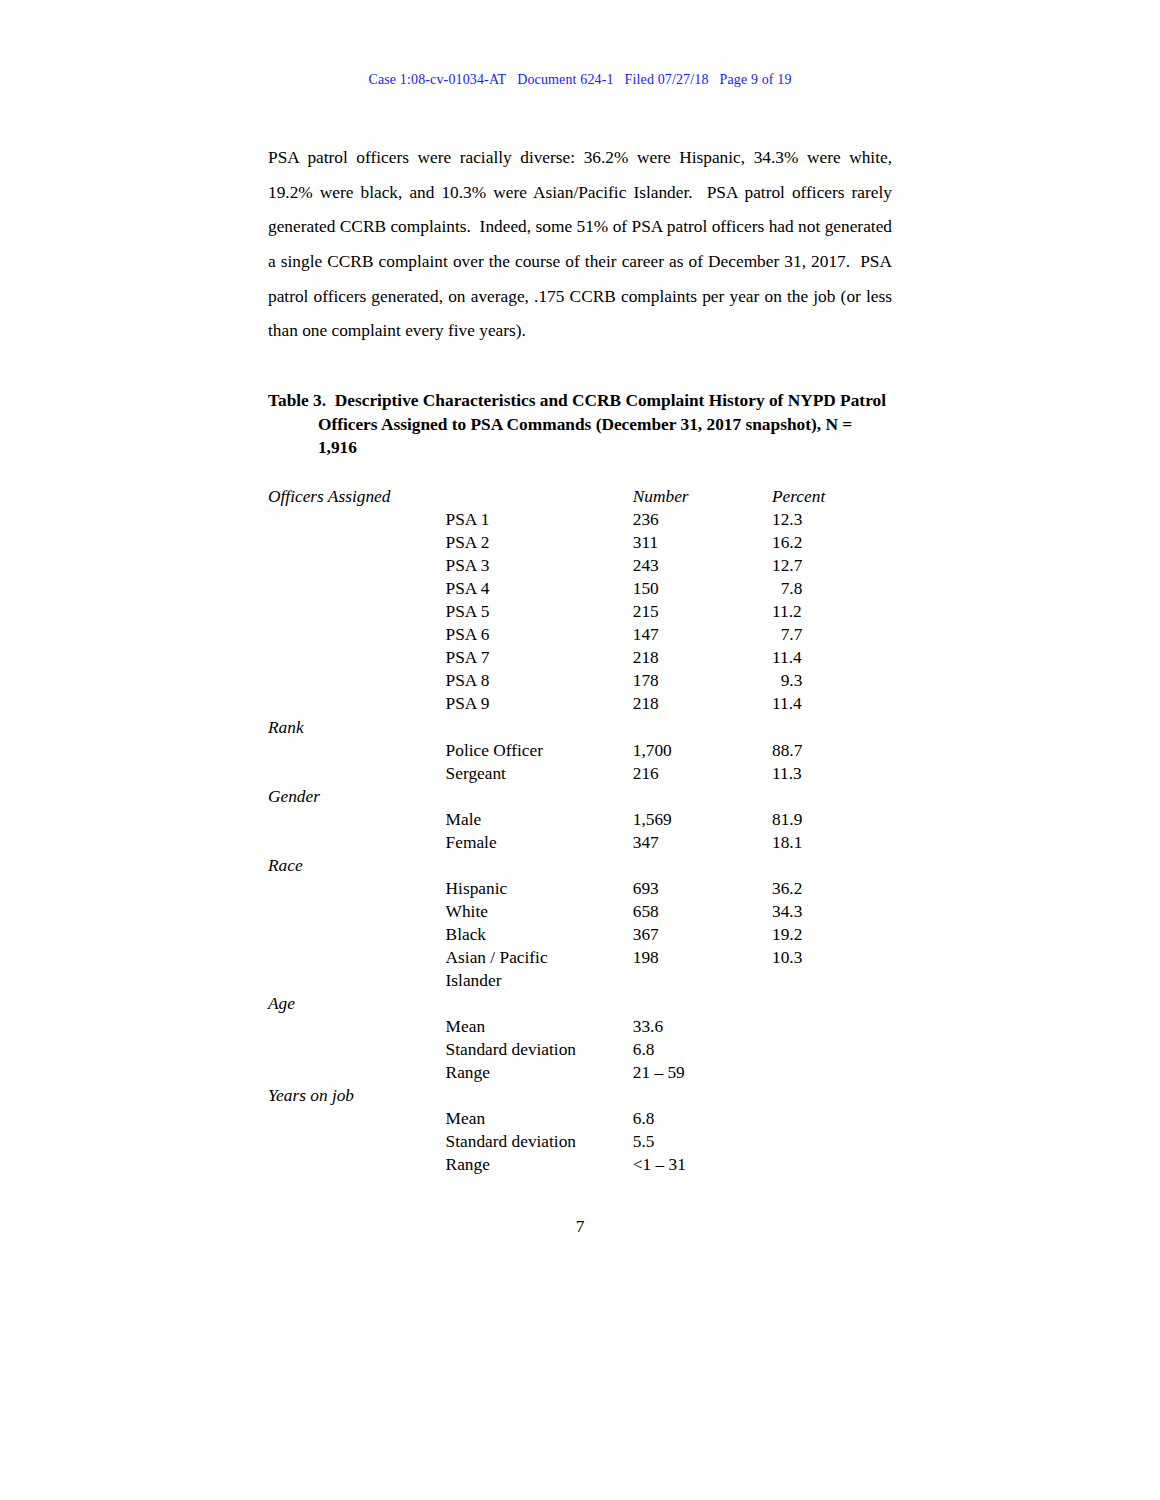Case 1:08-cv-01034-AT Document 624-1 Filed 07/27/18 Page 9 of 19
PSA patrol officers were racially diverse: 36.2% were Hispanic, 34.3% were white, 19.2% were black, and 10.3% were Asian/Pacific Islander. PSA patrol officers rarely generated CCRB complaints. Indeed, some 51% of PSA patrol officers had not generated a single CCRB complaint over the course of their career as of December 31, 2017. PSA patrol officers generated, on average, .175 CCRB complaints per year on the job (or less than one complaint every five years).
Table 3. Descriptive Characteristics and CCRB Complaint History of NYPD Patrol Officers Assigned to PSA Commands (December 31, 2017 snapshot), N = 1,916
| Officers Assigned | | Number | Percent |
| | PSA 1 | 236 | 12.3 |
| | PSA 2 | 311 | 16.2 |
| | PSA 3 | 243 | 12.7 |
| | PSA 4 | 150 | 7.8 |
| | PSA 5 | 215 | 11.2 |
| | PSA 6 | 147 | 7.7 |
| | PSA 7 | 218 | 11.4 |
| | PSA 8 | 178 | 9.3 |
| | PSA 9 | 218 | 11.4 |
| Rank | | | |
| | Police Officer | 1,700 | 88.7 |
| | Sergeant | 216 | 11.3 |
| Gender | | | |
| | Male | 1,569 | 81.9 |
| | Female | 347 | 18.1 |
| Race | | | |
| | Hispanic | 693 | 36.2 |
| | White | 658 | 34.3 |
| | Black | 367 | 19.2 |
| | Asian / Pacific | 198 | 10.3 |
| | Islander | | |
| Age | | | |
| | Mean | 33.6 | |
| | Standard deviation | 6.8 | |
| | Range | 21 – 59 | |
| Years on job | | | |
| | Mean | 6.8 | |
| | Standard deviation | 5.5 | |
| | Range | <1 – 31 | |
7